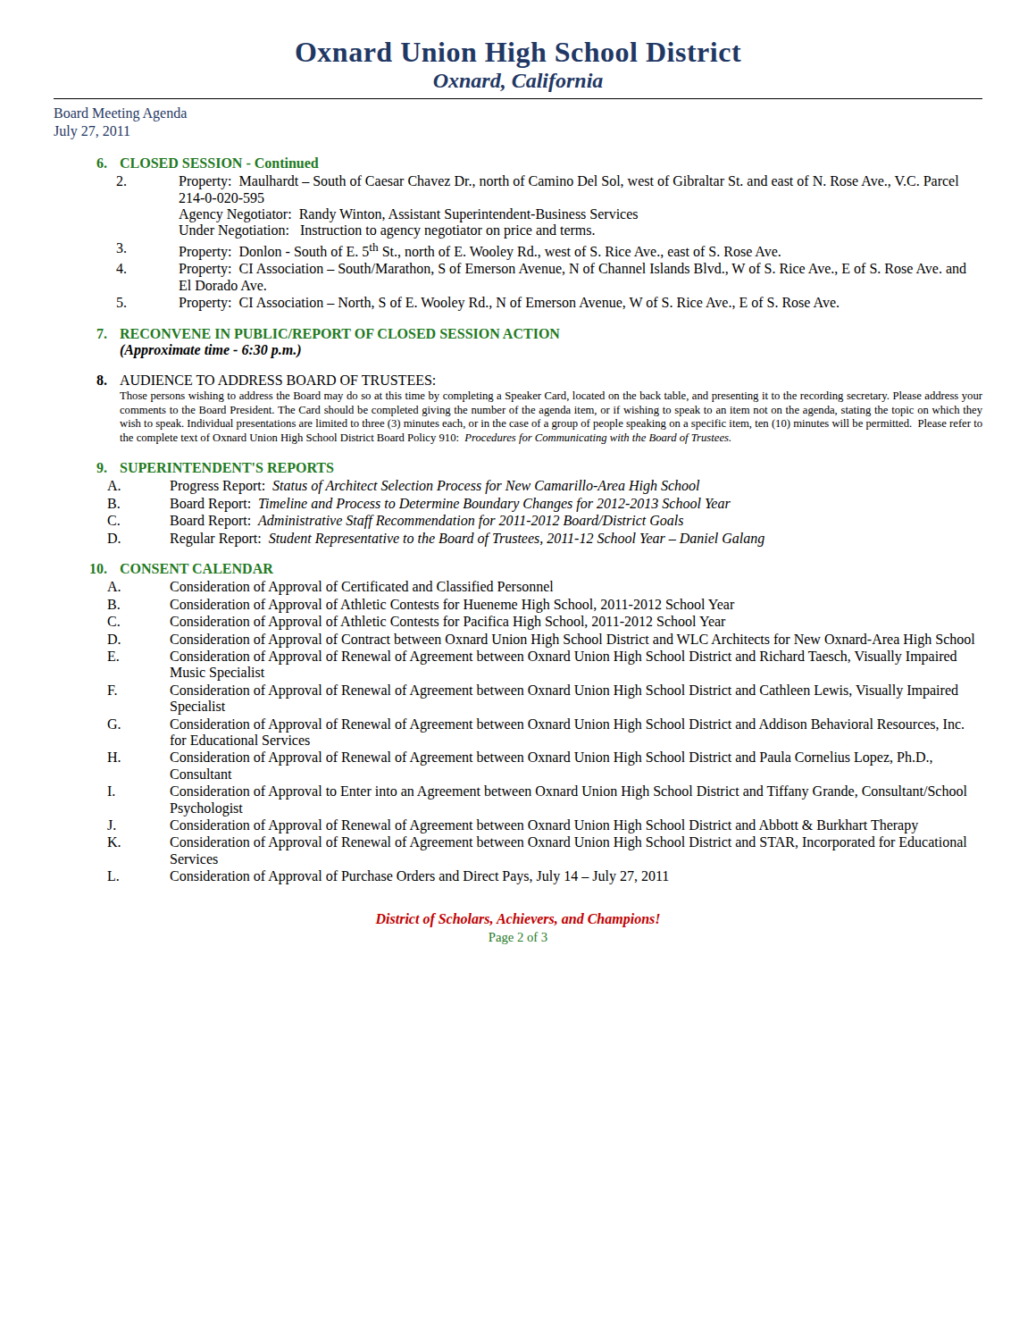Oxnard Union High School District
Oxnard, California
Board Meeting Agenda
July 27, 2011
6.
CLOSED SESSION - Continued
2.
Property: Maulhardt – South of Caesar Chavez Dr., north of Camino Del Sol, west of Gibraltar St. and east of N. Rose Ave., V.C. Parcel 214-0-020-595
Agency Negotiator: Randy Winton, Assistant Superintendent-Business Services
Under Negotiation: Instruction to agency negotiator on price and terms.
3.
Property: Donlon - South of E. 5th St., north of E. Wooley Rd., west of S. Rice Ave., east of S. Rose Ave.
4.
Property: CI Association – South/Marathon, S of Emerson Avenue, N of Channel Islands Blvd., W of S. Rice Ave., E of S. Rose Ave. and El Dorado Ave.
5.
Property: CI Association – North, S of E. Wooley Rd., N of Emerson Avenue, W of S. Rice Ave., E of S. Rose Ave.
7.
RECONVENE IN PUBLIC/REPORT OF CLOSED SESSION ACTION
(Approximate time - 6:30 p.m.)
8.
AUDIENCE TO ADDRESS BOARD OF TRUSTEES:
Those persons wishing to address the Board may do so at this time by completing a Speaker Card, located on the back table, and presenting it to the recording secretary. Please address your comments to the Board President. The Card should be completed giving the number of the agenda item, or if wishing to speak to an item not on the agenda, stating the topic on which they wish to speak. Individual presentations are limited to three (3) minutes each, or in the case of a group of people speaking on a specific item, ten (10) minutes will be permitted. Please refer to the complete text of Oxnard Union High School District Board Policy 910: Procedures for Communicating with the Board of Trustees.
9.
SUPERINTENDENT'S REPORTS
A.
Progress Report: Status of Architect Selection Process for New Camarillo-Area High School
B.
Board Report: Timeline and Process to Determine Boundary Changes for 2012-2013 School Year
C.
Board Report: Administrative Staff Recommendation for 2011-2012 Board/District Goals
D.
Regular Report: Student Representative to the Board of Trustees, 2011-12 School Year – Daniel Galang
10.
CONSENT CALENDAR
A.
Consideration of Approval of Certificated and Classified Personnel
B.
Consideration of Approval of Athletic Contests for Hueneme High School, 2011-2012 School Year
C.
Consideration of Approval of Athletic Contests for Pacifica High School, 2011-2012 School Year
D.
Consideration of Approval of Contract between Oxnard Union High School District and WLC Architects for New Oxnard-Area High School
E.
Consideration of Approval of Renewal of Agreement between Oxnard Union High School District and Richard Taesch, Visually Impaired Music Specialist
F.
Consideration of Approval of Renewal of Agreement between Oxnard Union High School District and Cathleen Lewis, Visually Impaired Specialist
G.
Consideration of Approval of Renewal of Agreement between Oxnard Union High School District and Addison Behavioral Resources, Inc. for Educational Services
H.
Consideration of Approval of Renewal of Agreement between Oxnard Union High School District and Paula Cornelius Lopez, Ph.D., Consultant
I.
Consideration of Approval to Enter into an Agreement between Oxnard Union High School District and Tiffany Grande, Consultant/School Psychologist
J.
Consideration of Approval of Renewal of Agreement between Oxnard Union High School District and Abbott & Burkhart Therapy
K.
Consideration of Approval of Renewal of Agreement between Oxnard Union High School District and STAR, Incorporated for Educational Services
L.
Consideration of Approval of Purchase Orders and Direct Pays, July 14 – July 27, 2011
District of Scholars, Achievers, and Champions!
Page 2 of 3